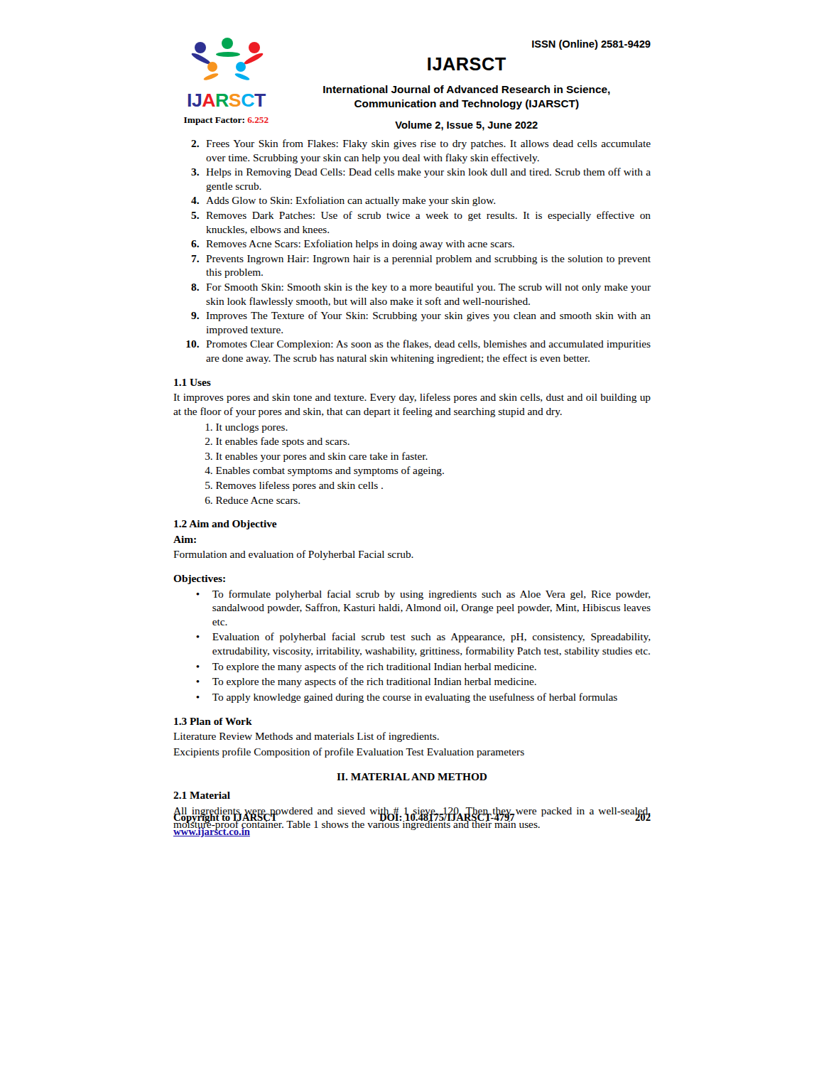IJARSCT
Impact Factor: 6.252
ISSN (Online) 2581-9429
IJARSCT
International Journal of Advanced Research in Science, Communication and Technology (IJARSCT)
Volume 2, Issue 5, June 2022
Frees Your Skin from Flakes: Flaky skin gives rise to dry patches. It allows dead cells accumulate over time. Scrubbing your skin can help you deal with flaky skin effectively.
Helps in Removing Dead Cells: Dead cells make your skin look dull and tired. Scrub them off with a gentle scrub.
Adds Glow to Skin: Exfoliation can actually make your skin glow.
Removes Dark Patches: Use of scrub twice a week to get results. It is especially effective on knuckles, elbows and knees.
Removes Acne Scars: Exfoliation helps in doing away with acne scars.
Prevents Ingrown Hair: Ingrown hair is a perennial problem and scrubbing is the solution to prevent this problem.
For Smooth Skin: Smooth skin is the key to a more beautiful you. The scrub will not only make your skin look flawlessly smooth, but will also make it soft and well-nourished.
Improves The Texture of Your Skin: Scrubbing your skin gives you clean and smooth skin with an improved texture.
Promotes Clear Complexion: As soon as the flakes, dead cells, blemishes and accumulated impurities are done away. The scrub has natural skin whitening ingredient; the effect is even better.
1.1 Uses
It improves pores and skin tone and texture. Every day, lifeless pores and skin cells, dust and oil building up at the floor of your pores and skin, that can depart it feeling and searching stupid and dry.
It unclogs pores.
It enables fade spots and scars.
It enables your pores and skin care take in faster.
Enables combat symptoms and symptoms of ageing.
Removes lifeless pores and skin cells .
Reduce Acne scars.
1.2 Aim and Objective
Aim:
Formulation and evaluation of Polyherbal Facial scrub.
Objectives:
To formulate polyherbal facial scrub by using ingredients such as Aloe Vera gel, Rice powder, sandalwood powder, Saffron, Kasturi haldi, Almond oil, Orange peel powder, Mint, Hibiscus leaves etc.
Evaluation of polyherbal facial scrub test such as Appearance, pH, consistency, Spreadability, extrudability, viscosity, irritability, washability, grittiness, formability Patch test, stability studies etc.
To explore the many aspects of the rich traditional Indian herbal medicine.
To explore the many aspects of the rich traditional Indian herbal medicine.
To apply knowledge gained during the course in evaluating the usefulness of herbal formulas
1.3 Plan of Work
Literature Review Methods and materials List of ingredients.
Excipients profile Composition of profile Evaluation Test Evaluation parameters
II. MATERIAL AND METHOD
2.1 Material
All ingredients were powdered and sieved with # 1 sieve. 120. Then they were packed in a well-sealed, moisture-proof container. Table 1 shows the various ingredients and their main uses.
Copyright to IJARSCT www.ijarsct.co.in
DOI: 10.48175/IJARSCT-4797
202